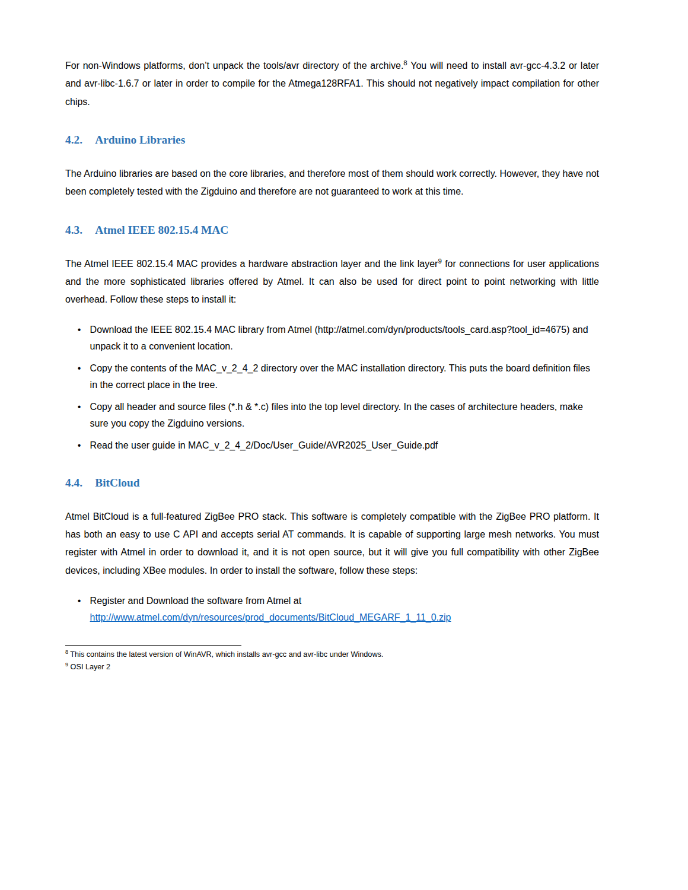For non-Windows platforms, don’t unpack the tools/avr directory of the archive.8 You will need to install avr-gcc-4.3.2 or later and avr-libc-1.6.7 or later in order to compile for the Atmega128RFA1. This should not negatively impact compilation for other chips.
4.2. Arduino Libraries
The Arduino libraries are based on the core libraries, and therefore most of them should work correctly. However, they have not been completely tested with the Zigduino and therefore are not guaranteed to work at this time.
4.3. Atmel IEEE 802.15.4 MAC
The Atmel IEEE 802.15.4 MAC provides a hardware abstraction layer and the link layer9 for connections for user applications and the more sophisticated libraries offered by Atmel. It can also be used for direct point to point networking with little overhead. Follow these steps to install it:
Download the IEEE 802.15.4 MAC library from Atmel (http://atmel.com/dyn/products/tools_card.asp?tool_id=4675) and unpack it to a convenient location.
Copy the contents of the MAC_v_2_4_2 directory over the MAC installation directory. This puts the board definition files in the correct place in the tree.
Copy all header and source files (*.h & *.c) files into the top level directory. In the cases of architecture headers, make sure you copy the Zigduino versions.
Read the user guide in MAC_v_2_4_2/Doc/User_Guide/AVR2025_User_Guide.pdf
4.4. BitCloud
Atmel BitCloud is a full-featured ZigBee PRO stack. This software is completely compatible with the ZigBee PRO platform. It has both an easy to use C API and accepts serial AT commands. It is capable of supporting large mesh networks. You must register with Atmel in order to download it, and it is not open source, but it will give you full compatibility with other ZigBee devices, including XBee modules. In order to install the software, follow these steps:
Register and Download the software from Atmel at
http://www.atmel.com/dyn/resources/prod_documents/BitCloud_MEGARF_1_11_0.zip
8 This contains the latest version of WinAVR, which installs avr-gcc and avr-libc under Windows.
9 OSI Layer 2